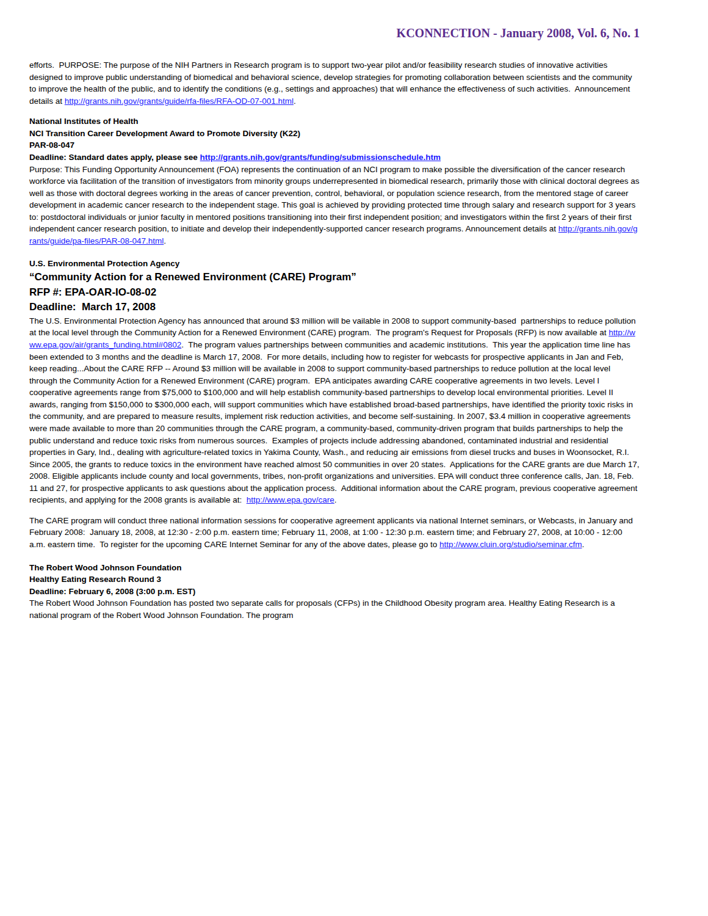KCONNECTION - January 2008, Vol. 6, No. 1
efforts. PURPOSE: The purpose of the NIH Partners in Research program is to support two-year pilot and/or feasibility research studies of innovative activities designed to improve public understanding of biomedical and behavioral science, develop strategies for promoting collaboration between scientists and the community to improve the health of the public, and to identify the conditions (e.g., settings and approaches) that will enhance the effectiveness of such activities. Announcement details at http://grants.nih.gov/grants/guide/rfa-files/RFA-OD-07-001.html.
National Institutes of Health
NCI Transition Career Development Award to Promote Diversity (K22)
PAR-08-047
Deadline: Standard dates apply, please see http://grants.nih.gov/grants/funding/submissionschedule.htm
Purpose: This Funding Opportunity Announcement (FOA) represents the continuation of an NCI program to make possible the diversification of the cancer research workforce via facilitation of the transition of investigators from minority groups underrepresented in biomedical research, primarily those with clinical doctoral degrees as well as those with doctoral degrees working in the areas of cancer prevention, control, behavioral, or population science research, from the mentored stage of career development in academic cancer research to the independent stage. This goal is achieved by providing protected time through salary and research support for 3 years to: postdoctoral individuals or junior faculty in mentored positions transitioning into their first independent position; and investigators within the first 2 years of their first independent cancer research position, to initiate and develop their independently-supported cancer research programs. Announcement details at http://grants.nih.gov/grants/guide/pa-files/PAR-08-047.html.
U.S. Environmental Protection Agency
“Community Action for a Renewed Environment (CARE) Program”
RFP #: EPA-OAR-IO-08-02
Deadline: March 17, 2008
The U.S. Environmental Protection Agency has announced that around $3 million will be vailable in 2008 to support community-based partnerships to reduce pollution at the local level through the Community Action for a Renewed Environment (CARE) program. The program's Request for Proposals (RFP) is now available at http://www.epa.gov/air/grants_funding.html#0802. The program values partnerships between communities and academic institutions. This year the application time line has been extended to 3 months and the deadline is March 17, 2008. For more details, including how to register for webcasts for prospective applicants in Jan and Feb, keep reading...About the CARE RFP -- Around $3 million will be available in 2008 to support community-based partnerships to reduce pollution at the local level through the Community Action for a Renewed Environment (CARE) program. EPA anticipates awarding CARE cooperative agreements in two levels. Level I cooperative agreements range from $75,000 to $100,000 and will help establish community-based partnerships to develop local environmental priorities. Level II awards, ranging from $150,000 to $300,000 each, will support communities which have established broad-based partnerships, have identified the priority toxic risks in the community, and are prepared to measure results, implement risk reduction activities, and become self-sustaining. In 2007, $3.4 million in cooperative agreements were made available to more than 20 communities through the CARE program, a community-based, community-driven program that builds partnerships to help the public understand and reduce toxic risks from numerous sources. Examples of projects include addressing abandoned, contaminated industrial and residential properties in Gary, Ind., dealing with agriculture-related toxics in Yakima County, Wash., and reducing air emissions from diesel trucks and buses in Woonsocket, R.I. Since 2005, the grants to reduce toxics in the environment have reached almost 50 communities in over 20 states. Applications for the CARE grants are due March 17, 2008. Eligible applicants include county and local governments, tribes, non-profit organizations and universities. EPA will conduct three conference calls, Jan. 18, Feb. 11 and 27, for prospective applicants to ask questions about the application process. Additional information about the CARE program, previous cooperative agreement recipients, and applying for the 2008 grants is available at: http://www.epa.gov/care.
The CARE program will conduct three national information sessions for cooperative agreement applicants via national Internet seminars, or Webcasts, in January and February 2008: January 18, 2008, at 12:30 - 2:00 p.m. eastern time; February 11, 2008, at 1:00 - 12:30 p.m. eastern time; and February 27, 2008, at 10:00 - 12:00 a.m. eastern time. To register for the upcoming CARE Internet Seminar for any of the above dates, please go to http://www.cluin.org/studio/seminar.cfm.
The Robert Wood Johnson Foundation
Healthy Eating Research Round 3
Deadline: February 6, 2008 (3:00 p.m. EST)
The Robert Wood Johnson Foundation has posted two separate calls for proposals (CFPs) in the Childhood Obesity program area. Healthy Eating Research is a national program of the Robert Wood Johnson Foundation. The program